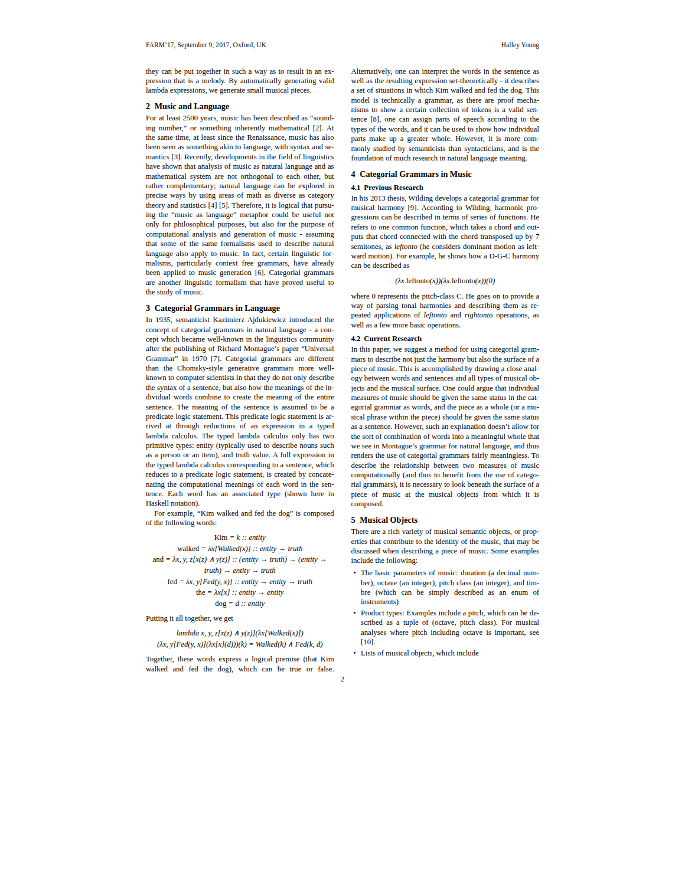FARM’17, September 9, 2017, Oxford, UK
Halley Young
they can be put together in such a way as to result in an expression that is a melody. By automatically generating valid lambda expressions, we generate small musical pieces.
2 Music and Language
For at least 2500 years, music has been described as “sounding number,” or something inherently mathematical [2]. At the same time, at least since the Renaissance, music has also been seen as something akin to language, with syntax and semantics [3]. Recently, developments in the field of linguistics have shown that analysis of music as natural language and as mathematical system are not orthogonal to each other, but rather complementary; natural language can be explored in precise ways by using areas of math as diverse as category theory and statistics [4] [5]. Therefore, it is logical that pursuing the “music as language” metaphor could be useful not only for philosophical purposes, but also for the purpose of computational analysis and generation of music - assuming that some of the same formalisms used to describe natural language also apply to music. In fact, certain linguistic formalisms, particularly context free grammars, have already been applied to music generation [6]. Categorial grammars are another linguistic formalism that have proved useful to the study of music.
3 Categorial Grammars in Language
In 1935, semanticist Kazimierz Ajdukiewicz introduced the concept of categorial grammars in natural language - a concept which became well-known in the linguistics community after the publishing of Richard Montague’s paper “Universal Grammar” in 1970 [7]. Categorial grammars are different than the Chomsky-style generative grammars more well-known to computer scientists in that they do not only describe the syntax of a sentence, but also how the meanings of the individual words combine to create the meaning of the entire sentence. The meaning of the sentence is assumed to be a predicate logic statement. This predicate logic statement is arrived at through reductions of an expression in a typed lambda calculus. The typed lambda calculus only has two primitive types: entity (typically used to describe nouns such as a person or an item), and truth value. A full expression in the typed lambda calculus corresponding to a sentence, which reduces to a predicate logic statement, is created by concatenating the computational meanings of each word in the sentence. Each word has an associated type (shown here in Haskell notation).
For example, “Kim walked and fed the dog” is composed of the following words:
Kim = k :: entity walked = λx[Walked(x)] :: entity → truth and = λx, y, z[x(z) ∧ y(z)] :: (entity → truth) → (entity → truth) → entity → truth fed = λx, y[Fed(y, x)] :: entity → entity → truth the = λx[x] :: entity → entity dog = d :: entity
Putting it all together, we get
lambda x, y, z[x(z) ∧ y(z)](λx[Walked(x)]) (λx, y[Fed(y, x)](λx[x](d)))(k) = Walked(k) ∧ Fed(k, d)
Together, these words express a logical premise (that Kim walked and fed the dog), which can be true or false. Alternatively, one can interpret the words in the sentence as well as the resulting expression set-theoretically - it describes a set of situations in which Kim walked and fed the dog. This model is technically a grammar, as there are proof mechanisms to show a certain collection of tokens is a valid sentence [8], one can assign parts of speech according to the types of the words, and it can be used to show how individual parts make up a greater whole. However, it is more commonly studied by semanticists than syntacticians, and is the foundation of much research in natural language meaning.
4 Categorial Grammars in Music
4.1 Previous Research
In his 2013 thesis, Wilding develops a categorial grammar for musical harmony [9]. According to Wilding, harmonic progressions can be described in terms of series of functions. He refers to one common function, which takes a chord and outputs that chord connected with the chord transposed up by 7 semitones, as leftonto (he considers dominant motion as leftward motion). For example, he shows how a D-G-C harmony can be described as
(λx.leftonto(x))(λx.leftonto(x))(0)
where 0 represents the pitch-class C. He goes on to provide a way of parsing tonal harmonies and describing them as repeated applications of leftonto and rightonto operations, as well as a few more basic operations.
4.2 Current Research
In this paper, we suggest a method for using categorial grammars to describe not just the harmony but also the surface of a piece of music. This is accomplished by drawing a close analogy between words and sentences and all types of musical objects and the musical surface. One could argue that individual measures of music should be given the same status in the categorial grammar as words, and the piece as a whole (or a musical phrase within the piece) should be given the same status as a sentence. However, such an explanation doesn’t allow for the sort of combination of words into a meaningful whole that we see in Montague’s grammar for natural language, and thus renders the use of categorial grammars fairly meaningless. To describe the relationship between two measures of music computationally (and thus to benefit from the use of categorial grammars), it is necessary to look beneath the surface of a piece of music at the musical objects from which it is composed.
5 Musical Objects
There are a rich variety of musical semantic objects, or properties that contribute to the identity of the music, that may be discussed when describing a piece of music. Some examples include the following:
The basic parameters of music: duration (a decimal number), octave (an integer), pitch class (an integer), and timbre (which can be simply described as an enum of instruments)
Product types: Examples include a pitch, which can be described as a tuple of (octave, pitch class). For musical analyses where pitch including octave is important, see [10].
Lists of musical objects, which include
2